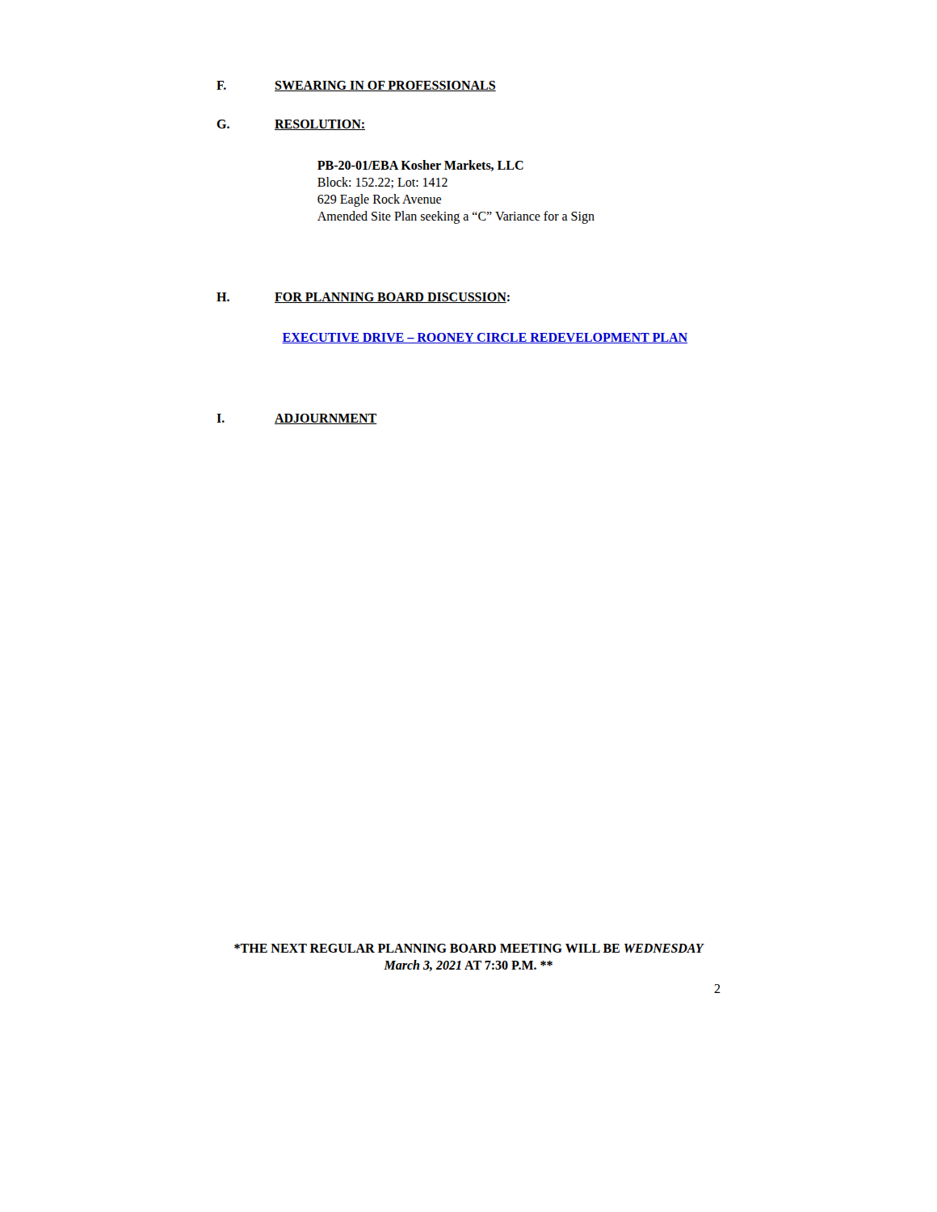F.
SWEARING IN OF PROFESSIONALS
G.
RESOLUTION:
PB-20-01/EBA Kosher Markets, LLC
Block: 152.22; Lot: 1412
629 Eagle Rock Avenue
Amended Site Plan seeking a “C” Variance for a Sign
H.
FOR PLANNING BOARD DISCUSSION:
EXECUTIVE DRIVE – ROONEY CIRCLE REDEVELOPMENT PLAN
I.
ADJOURNMENT
*THE NEXT REGULAR PLANNING BOARD MEETING WILL BE WEDNESDAY March 3, 2021 AT 7:30 P.M. **
2